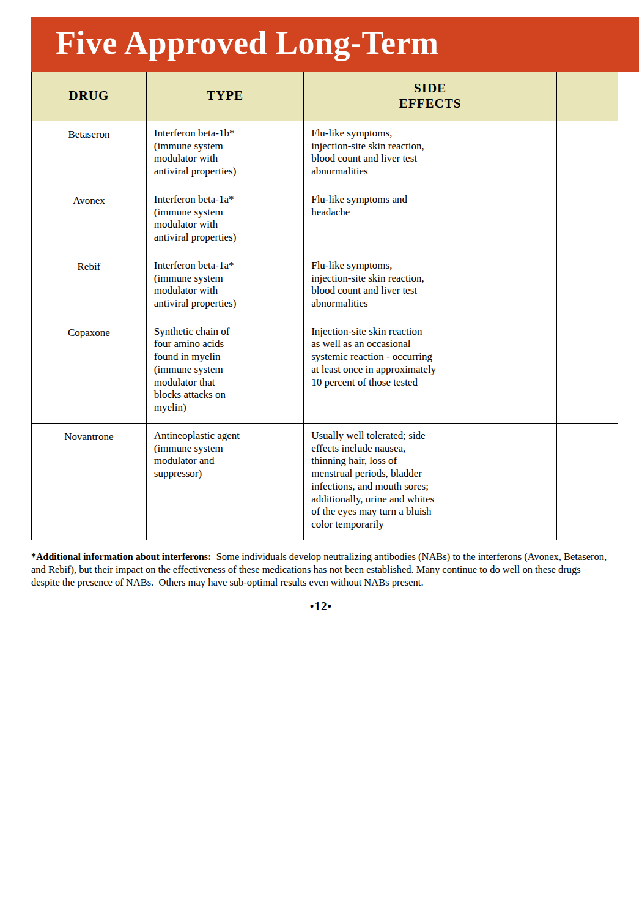Five Approved Long-Term
| DRUG | TYPE | SIDE EFFECTS | |
| --- | --- | --- | --- |
| Betaseron | Interferon beta-1b* (immune system modulator with antiviral properties) | Flu-like symptoms, injection-site skin reaction, blood count and liver test abnormalities | |
| Avonex | Interferon beta-1a* (immune system modulator with antiviral properties) | Flu-like symptoms and headache | |
| Rebif | Interferon beta-1a* (immune system modulator with antiviral properties) | Flu-like symptoms, injection-site skin reaction, blood count and liver test abnormalities | |
| Copaxone | Synthetic chain of four amino acids found in myelin (immune system modulator that blocks attacks on myelin) | Injection-site skin reaction as well as an occasional systemic reaction - occurring at least once in approximately 10 percent of those tested | |
| Novantrone | Antineoplastic agent (immune system modulator and suppressor) | Usually well tolerated; side effects include nausea, thinning hair, loss of menstrual periods, bladder infections, and mouth sores; additionally, urine and whites of the eyes may turn a bluish color temporarily | |
*Additional information about interferons: Some individuals develop neutralizing antibodies (NABs) to the interferons (Avonex, Betaseron, and Rebif), but their impact on the effectiveness of these medications has not been established. Many continue to do well on these drugs despite the presence of NABs. Others may have sub-optimal results even without NABs present.
•12•